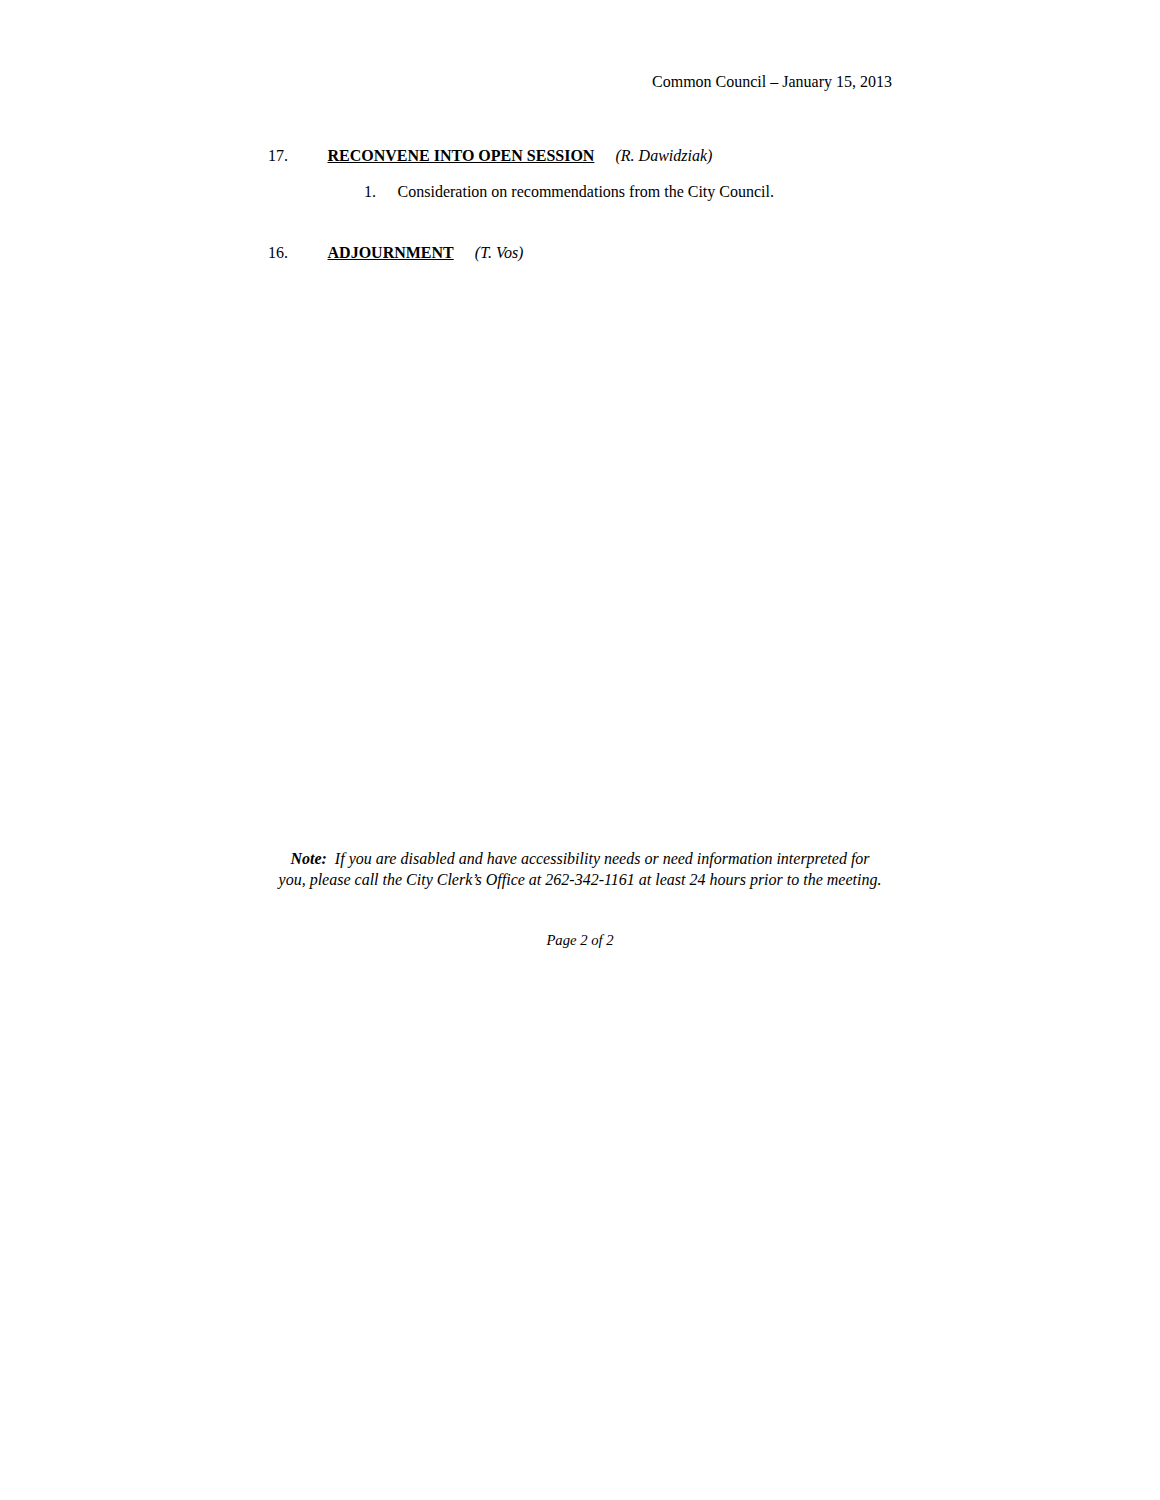Common Council – January 15, 2013
17. Reconvene into Open Session(R. Dawidziak)
1. Consideration on recommendations from the City Council.
16. Adjournment(T. Vos)
Note: If you are disabled and have accessibility needs or need information interpreted for you, please call the City Clerk’s Office at 262-342-1161 at least 24 hours prior to the meeting.
Page 2 of 2